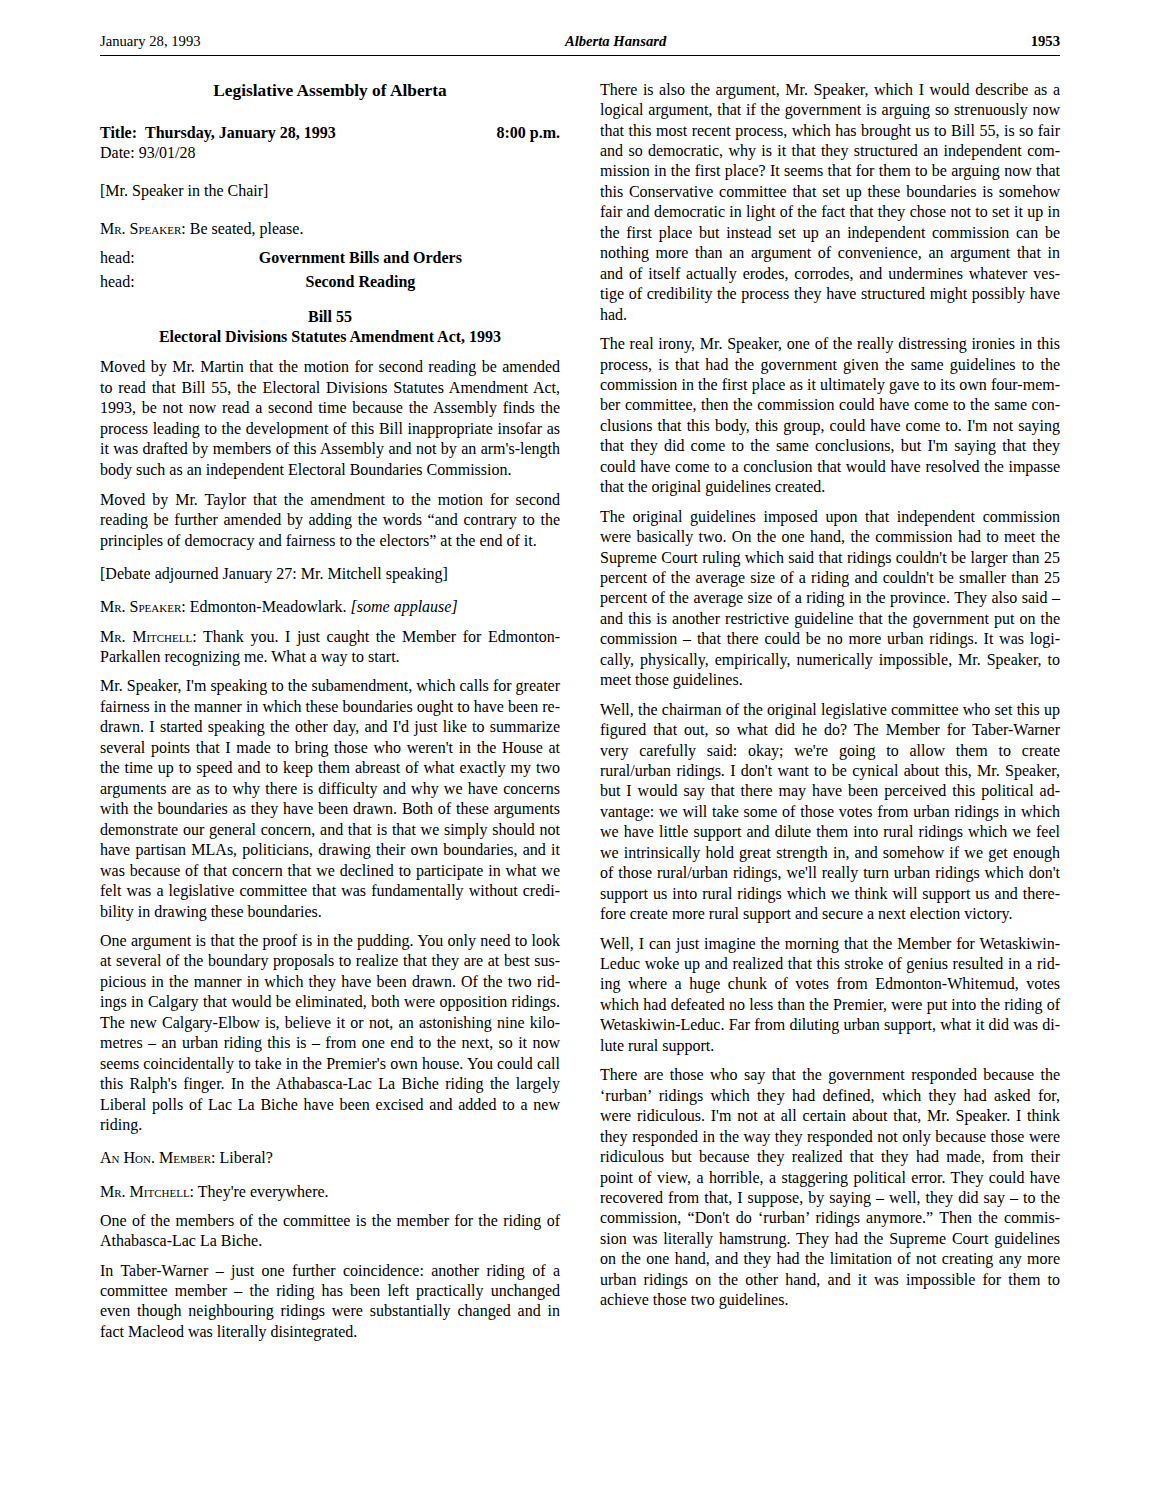January 28, 1993 Alberta Hansard 1953
Legislative Assembly of Alberta
Title: Thursday, January 28, 1993 8:00 p.m.
Date: 93/01/28
[Mr. Speaker in the Chair]
Mr. Speaker: Be seated, please.
head: Government Bills and Orders
head: Second Reading
Bill 55 Electoral Divisions Statutes Amendment Act, 1993
Moved by Mr. Martin that the motion for second reading be amended to read that Bill 55, the Electoral Divisions Statutes Amendment Act, 1993, be not now read a second time because the Assembly finds the process leading to the development of this Bill inappropriate insofar as it was drafted by members of this Assembly and not by an arm's-length body such as an independent Electoral Boundaries Commission.
Moved by Mr. Taylor that the amendment to the motion for second reading be further amended by adding the words “and contrary to the principles of democracy and fairness to the electors” at the end of it.
[Debate adjourned January 27: Mr. Mitchell speaking]
Mr. Speaker: Edmonton-Meadowlark. [some applause]
Mr. Mitchell: Thank you. I just caught the Member for Edmonton-Parkallen recognizing me. What a way to start.
Mr. Speaker, I'm speaking to the subamendment, which calls for greater fairness in the manner in which these boundaries ought to have been redrawn. I started speaking the other day, and I'd just like to summarize several points that I made to bring those who weren't in the House at the time up to speed and to keep them abreast of what exactly my two arguments are as to why there is difficulty and why we have concerns with the boundaries as they have been drawn. Both of these arguments demonstrate our general concern, and that is that we simply should not have partisan MLAs, politicians, drawing their own boundaries, and it was because of that concern that we declined to participate in what we felt was a legislative committee that was fundamentally without credibility in drawing these boundaries.
One argument is that the proof is in the pudding. You only need to look at several of the boundary proposals to realize that they are at best suspicious in the manner in which they have been drawn. Of the two ridings in Calgary that would be eliminated, both were opposition ridings. The new Calgary-Elbow is, believe it or not, an astonishing nine kilometres – an urban riding this is – from one end to the next, so it now seems coincidentally to take in the Premier's own house. You could call this Ralph's finger. In the Athabasca-Lac La Biche riding the largely Liberal polls of Lac La Biche have been excised and added to a new riding.
An Hon. Member: Liberal?
Mr. Mitchell: They're everywhere.
One of the members of the committee is the member for the riding of Athabasca-Lac La Biche.
In Taber-Warner – just one further coincidence: another riding of a committee member – the riding has been left practically unchanged even though neighbouring ridings were substantially changed and in fact Macleod was literally disintegrated.
There is also the argument, Mr. Speaker, which I would describe as a logical argument, that if the government is arguing so strenuously now that this most recent process, which has brought us to Bill 55, is so fair and so democratic, why is it that they structured an independent commission in the first place? It seems that for them to be arguing now that this Conservative committee that set up these boundaries is somehow fair and democratic in light of the fact that they chose not to set it up in the first place but instead set up an independent commission can be nothing more than an argument of convenience, an argument that in and of itself actually erodes, corrodes, and undermines whatever vestige of credibility the process they have structured might possibly have had.
The real irony, Mr. Speaker, one of the really distressing ironies in this process, is that had the government given the same guidelines to the commission in the first place as it ultimately gave to its own four-member committee, then the commission could have come to the same conclusions that this body, this group, could have come to. I'm not saying that they did come to the same conclusions, but I'm saying that they could have come to a conclusion that would have resolved the impasse that the original guidelines created.
The original guidelines imposed upon that independent commission were basically two. On the one hand, the commission had to meet the Supreme Court ruling which said that ridings couldn't be larger than 25 percent of the average size of a riding and couldn't be smaller than 25 percent of the average size of a riding in the province. They also said – and this is another restrictive guideline that the government put on the commission – that there could be no more urban ridings. It was logically, physically, empirically, numerically impossible, Mr. Speaker, to meet those guidelines.
Well, the chairman of the original legislative committee who set this up figured that out, so what did he do? The Member for Taber-Warner very carefully said: okay; we're going to allow them to create rural/urban ridings. I don't want to be cynical about this, Mr. Speaker, but I would say that there may have been perceived this political advantage: we will take some of those votes from urban ridings in which we have little support and dilute them into rural ridings which we feel we intrinsically hold great strength in, and somehow if we get enough of those rural/urban ridings, we'll really turn urban ridings which don't support us into rural ridings which we think will support us and therefore create more rural support and secure a next election victory.
Well, I can just imagine the morning that the Member for Wetaskiwin-Leduc woke up and realized that this stroke of genius resulted in a riding where a huge chunk of votes from Edmonton-Whitemud, votes which had defeated no less than the Premier, were put into the riding of Wetaskiwin-Leduc. Far from diluting urban support, what it did was dilute rural support.
There are those who say that the government responded because the ‘rurban’ ridings which they had defined, which they had asked for, were ridiculous. I'm not at all certain about that, Mr. Speaker. I think they responded in the way they responded not only because those were ridiculous but because they realized that they had made, from their point of view, a horrible, a staggering political error. They could have recovered from that, I suppose, by saying – well, they did say – to the commission, “Don't do ‘rurban’ ridings anymore.” Then the commission was literally hamstrung. They had the Supreme Court guidelines on the one hand, and they had the limitation of not creating any more urban ridings on the other hand, and it was impossible for them to achieve those two guidelines.